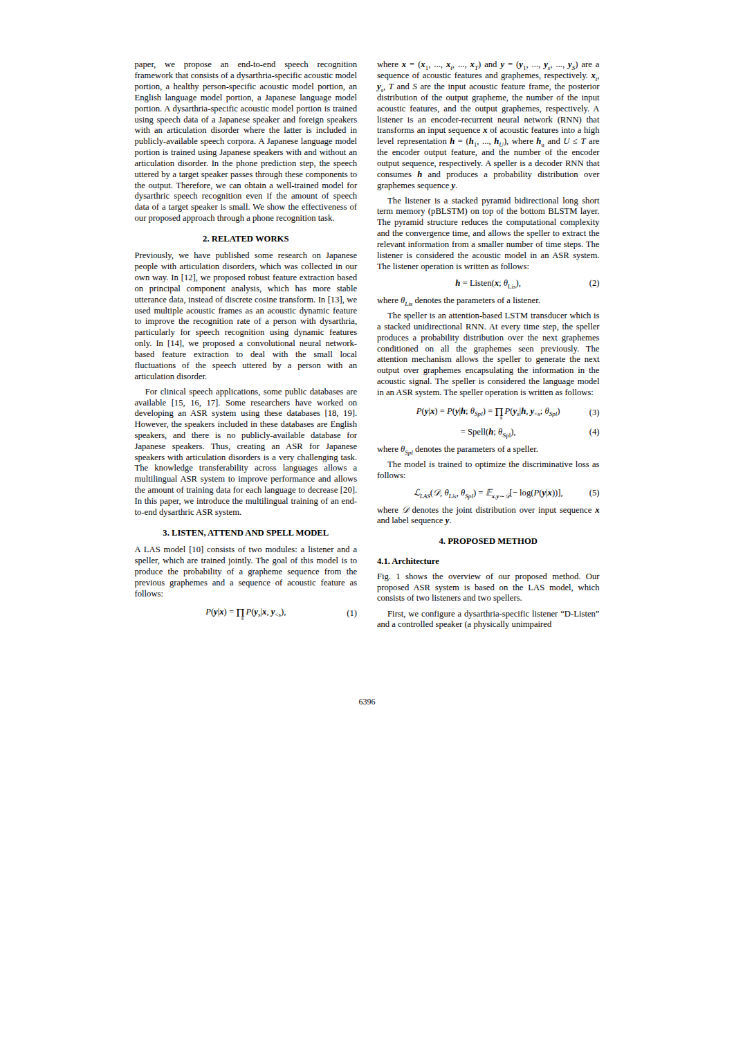paper, we propose an end-to-end speech recognition framework that consists of a dysarthria-specific acoustic model portion, a healthy person-specific acoustic model portion, an English language model portion, a Japanese language model portion. A dysarthria-specific acoustic model portion is trained using speech data of a Japanese speaker and foreign speakers with an articulation disorder where the latter is included in publicly-available speech corpora. A Japanese language model portion is trained using Japanese speakers with and without an articulation disorder. In the phone prediction step, the speech uttered by a target speaker passes through these components to the output. Therefore, we can obtain a well-trained model for dysarthric speech recognition even if the amount of speech data of a target speaker is small. We show the effectiveness of our proposed approach through a phone recognition task.
2. Related Works
Previously, we have published some research on Japanese people with articulation disorders, which was collected in our own way. In [12], we proposed robust feature extraction based on principal component analysis, which has more stable utterance data, instead of discrete cosine transform. In [13], we used multiple acoustic frames as an acoustic dynamic feature to improve the recognition rate of a person with dysarthria, particularly for speech recognition using dynamic features only. In [14], we proposed a convolutional neural network-based feature extraction to deal with the small local fluctuations of the speech uttered by a person with an articulation disorder.
For clinical speech applications, some public databases are available [15, 16, 17]. Some researchers have worked on developing an ASR system using these databases [18, 19]. However, the speakers included in these databases are English speakers, and there is no publicly-available database for Japanese speakers. Thus, creating an ASR for Japanese speakers with articulation disorders is a very challenging task. The knowledge transferability across languages allows a multilingual ASR system to improve performance and allows the amount of training data for each language to decrease [20]. In this paper, we introduce the multilingual training of an end-to-end dysarthric ASR system.
3. Listen, Attend and Spell Model
A LAS model [10] consists of two modules: a listener and a speller, which are trained jointly. The goal of this model is to produce the probability of a grapheme sequence from the previous graphemes and a sequence of acoustic feature as follows:
P(y|x) = Πs P(ys|x, y<s), (1)
where x = (x1, ..., xt, ..., xT) and y = (y1, ..., ys, ..., yS) are a sequence of acoustic features and graphemes, respectively. xt, ys, T and S are the input acoustic feature frame, the posterior distribution of the output grapheme, the number of the input acoustic features, and the output graphemes, respectively. A listener is an encoder-recurrent neural network (RNN) that transforms an input sequence x of acoustic features into a high level representation h = (h1, ..., hU), where hu and U ≤ T are the encoder output feature, and the number of the encoder output sequence, respectively. A speller is a decoder RNN that consumes h and produces a probability distribution over graphemes sequence y.
The listener is a stacked pyramid bidirectional long short term memory (pBLSTM) on top of the bottom BLSTM layer. The pyramid structure reduces the computational complexity and the convergence time, and allows the speller to extract the relevant information from a smaller number of time steps. The listener is considered the acoustic model in an ASR system. The listener operation is written as follows:
h = Listen(x; θLis), (2)
where θLis denotes the parameters of a listener.
The speller is an attention-based LSTM transducer which is a stacked unidirectional RNN. At every time step, the speller produces a probability distribution over the next graphemes conditioned on all the graphemes seen previously. The attention mechanism allows the speller to generate the next output over graphemes encapsulating the information in the acoustic signal. The speller is considered the language model in an ASR system. The speller operation is written as follows:
P(y|x) = P(y|h; θSpl) = Πs P(ys|h, y<s; θSpl) (3)
= Spell(h; θSpl), (4)
where θSpl denotes the parameters of a speller.
The model is trained to optimize the discriminative loss as follows:
ℒLAS(𝒟, θLis, θSpl) = 𝔼x,y∼𝒟[− log(P(y|x))], (5)
where 𝒟 denotes the joint distribution over input sequence x and label sequence y.
4. Proposed Method
4.1. Architecture
Fig. 1 shows the overview of our proposed method. Our proposed ASR system is based on the LAS model, which consists of two listeners and two spellers.
First, we configure a dysarthria-specific listener “D-Listen” and a controlled speaker (a physically unimpaired
6396